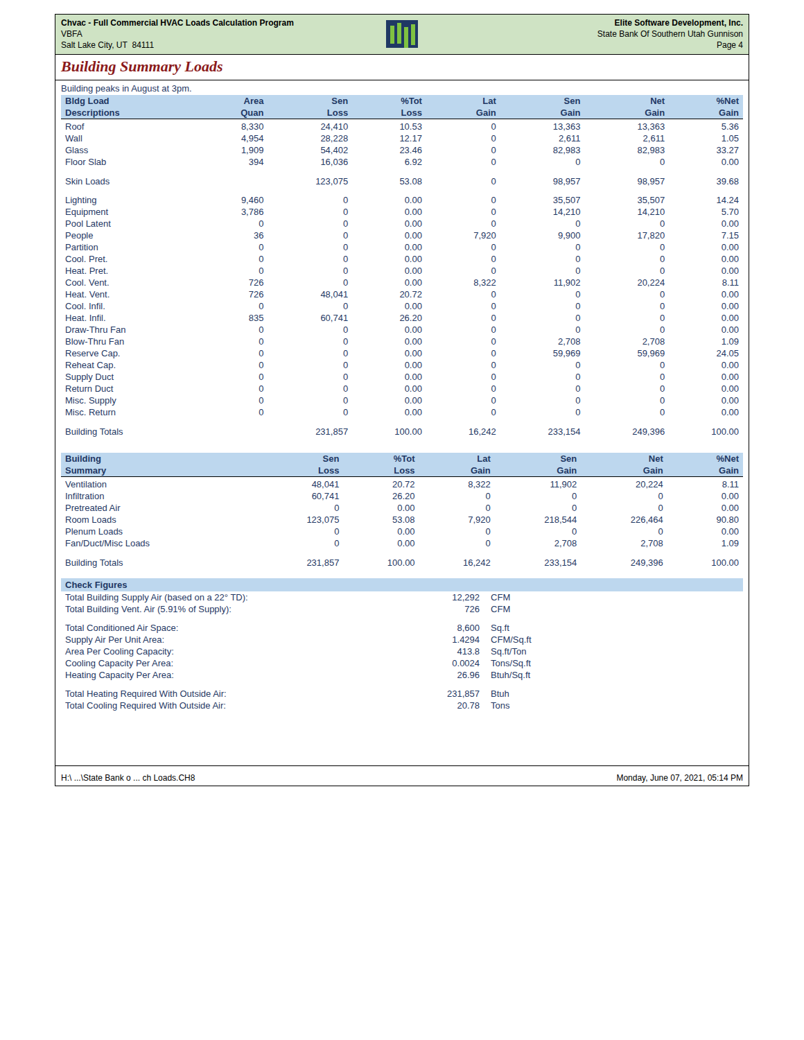Chvac - Full Commercial HVAC Loads Calculation Program
VBFA
Salt Lake City, UT 84111
Elite Software Development, Inc.
State Bank Of Southern Utah Gunnison
Page 4
Building Summary Loads
Building peaks in August at 3pm.
| Bldg Load | Area | Sen | %Tot | Lat | Sen | Net | %Net |
| --- | --- | --- | --- | --- | --- | --- | --- |
| Descriptions | Quan | Loss | Loss | Gain | Gain | Gain | Gain |
| Roof | 8,330 | 24,410 | 10.53 | 0 | 13,363 | 13,363 | 5.36 |
| Wall | 4,954 | 28,228 | 12.17 | 0 | 2,611 | 2,611 | 1.05 |
| Glass | 1,909 | 54,402 | 23.46 | 0 | 82,983 | 82,983 | 33.27 |
| Floor Slab | 394 | 16,036 | 6.92 | 0 | 0 | 0 | 0.00 |
| Skin Loads | | 123,075 | 53.08 | 0 | 98,957 | 98,957 | 39.68 |
| Lighting | 9,460 | 0 | 0.00 | 0 | 35,507 | 35,507 | 14.24 |
| Equipment | 3,786 | 0 | 0.00 | 0 | 14,210 | 14,210 | 5.70 |
| Pool Latent | 0 | 0 | 0.00 | 0 | 0 | 0 | 0.00 |
| People | 36 | 0 | 0.00 | 7,920 | 9,900 | 17,820 | 7.15 |
| Partition | 0 | 0 | 0.00 | 0 | 0 | 0 | 0.00 |
| Cool. Pret. | 0 | 0 | 0.00 | 0 | 0 | 0 | 0.00 |
| Heat. Pret. | 0 | 0 | 0.00 | 0 | 0 | 0 | 0.00 |
| Cool. Vent. | 726 | 0 | 0.00 | 8,322 | 11,902 | 20,224 | 8.11 |
| Heat. Vent. | 726 | 48,041 | 20.72 | 0 | 0 | 0 | 0.00 |
| Cool. Infil. | 0 | 0 | 0.00 | 0 | 0 | 0 | 0.00 |
| Heat. Infil. | 835 | 60,741 | 26.20 | 0 | 0 | 0 | 0.00 |
| Draw-Thru Fan | 0 | 0 | 0.00 | 0 | 0 | 0 | 0.00 |
| Blow-Thru Fan | 0 | 0 | 0.00 | 0 | 2,708 | 2,708 | 1.09 |
| Reserve Cap. | 0 | 0 | 0.00 | 0 | 59,969 | 59,969 | 24.05 |
| Reheat Cap. | 0 | 0 | 0.00 | 0 | 0 | 0 | 0.00 |
| Supply Duct | 0 | 0 | 0.00 | 0 | 0 | 0 | 0.00 |
| Return Duct | 0 | 0 | 0.00 | 0 | 0 | 0 | 0.00 |
| Misc. Supply | 0 | 0 | 0.00 | 0 | 0 | 0 | 0.00 |
| Misc. Return | 0 | 0 | 0.00 | 0 | 0 | 0 | 0.00 |
| Building Totals | | 231,857 | 100.00 | 16,242 | 233,154 | 249,396 | 100.00 |
| Building | Sen | %Tot | Lat | Sen | Net | %Net |
| --- | --- | --- | --- | --- | --- | --- |
| Summary | Loss | Loss | Gain | Gain | Gain | Gain |
| Ventilation | 48,041 | 20.72 | 8,322 | 11,902 | 20,224 | 8.11 |
| Infiltration | 60,741 | 26.20 | 0 | 0 | 0 | 0.00 |
| Pretreated Air | 0 | 0.00 | 0 | 0 | 0 | 0.00 |
| Room Loads | 123,075 | 53.08 | 7,920 | 218,544 | 226,464 | 90.80 |
| Plenum Loads | 0 | 0.00 | 0 | 0 | 0 | 0.00 |
| Fan/Duct/Misc Loads | 0 | 0.00 | 0 | 2,708 | 2,708 | 1.09 |
| Building Totals | 231,857 | 100.00 | 16,242 | 233,154 | 249,396 | 100.00 |
Check Figures
| Total Building Supply Air (based on a 22° TD): | 12,292 | CFM |
| Total Building Vent. Air (5.91% of Supply): | 726 | CFM |
| Total Conditioned Air Space: | 8,600 | Sq.ft |
| Supply Air Per Unit Area: | 1.4294 | CFM/Sq.ft |
| Area Per Cooling Capacity: | 413.8 | Sq.ft/Ton |
| Cooling Capacity Per Area: | 0.0024 | Tons/Sq.ft |
| Heating Capacity Per Area: | 26.96 | Btuh/Sq.ft |
| Total Heating Required With Outside Air: | 231,857 | Btuh |
| Total Cooling Required With Outside Air: | 20.78 | Tons |
H:\ ...\State Bank o ... ch Loads.CH8
Monday, June 07, 2021, 05:14 PM